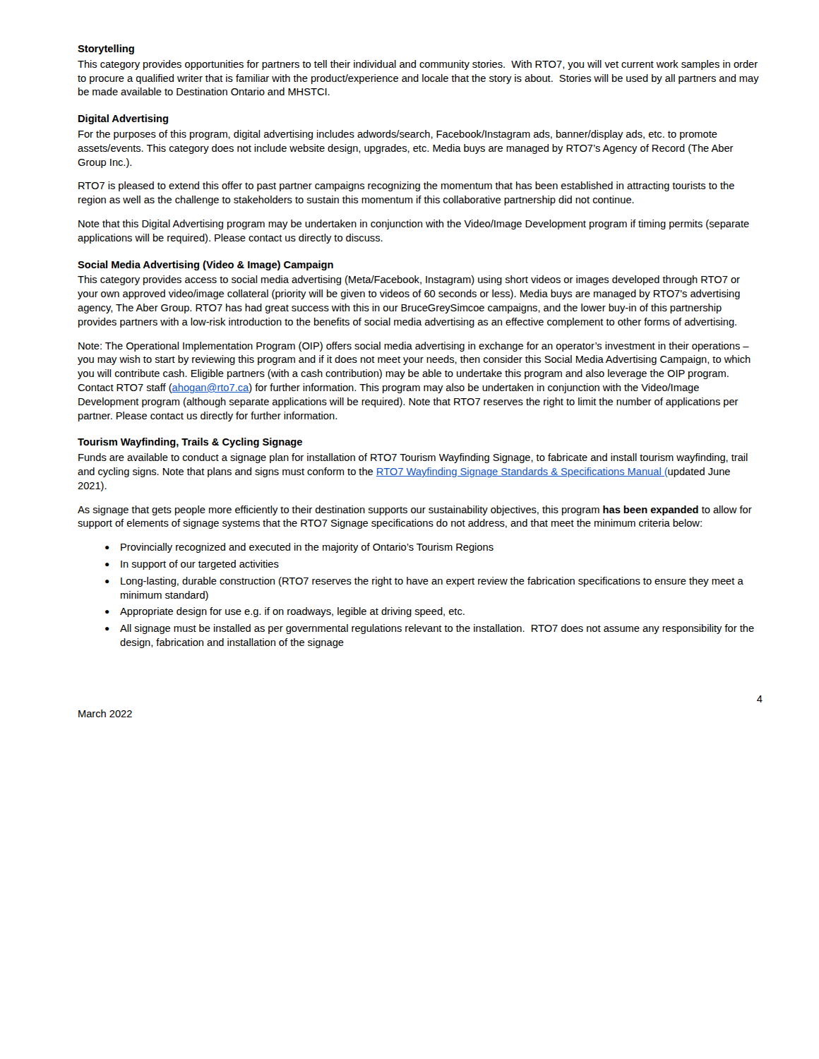Storytelling
This category provides opportunities for partners to tell their individual and community stories. With RTO7, you will vet current work samples in order to procure a qualified writer that is familiar with the product/experience and locale that the story is about. Stories will be used by all partners and may be made available to Destination Ontario and MHSTCI.
Digital Advertising
For the purposes of this program, digital advertising includes adwords/search, Facebook/Instagram ads, banner/display ads, etc. to promote assets/events. This category does not include website design, upgrades, etc. Media buys are managed by RTO7’s Agency of Record (The Aber Group Inc.).
RTO7 is pleased to extend this offer to past partner campaigns recognizing the momentum that has been established in attracting tourists to the region as well as the challenge to stakeholders to sustain this momentum if this collaborative partnership did not continue.
Note that this Digital Advertising program may be undertaken in conjunction with the Video/Image Development program if timing permits (separate applications will be required). Please contact us directly to discuss.
Social Media Advertising (Video & Image) Campaign
This category provides access to social media advertising (Meta/Facebook, Instagram) using short videos or images developed through RTO7 or your own approved video/image collateral (priority will be given to videos of 60 seconds or less). Media buys are managed by RTO7's advertising agency, The Aber Group. RTO7 has had great success with this in our BruceGreySimcoe campaigns, and the lower buy-in of this partnership provides partners with a low-risk introduction to the benefits of social media advertising as an effective complement to other forms of advertising.
Note: The Operational Implementation Program (OIP) offers social media advertising in exchange for an operator’s investment in their operations – you may wish to start by reviewing this program and if it does not meet your needs, then consider this Social Media Advertising Campaign, to which you will contribute cash. Eligible partners (with a cash contribution) may be able to undertake this program and also leverage the OIP program. Contact RTO7 staff (ahogan@rto7.ca) for further information. This program may also be undertaken in conjunction with the Video/Image Development program (although separate applications will be required). Note that RTO7 reserves the right to limit the number of applications per partner. Please contact us directly for further information.
Tourism Wayfinding, Trails & Cycling Signage
Funds are available to conduct a signage plan for installation of RTO7 Tourism Wayfinding Signage, to fabricate and install tourism wayfinding, trail and cycling signs. Note that plans and signs must conform to the RTO7 Wayfinding Signage Standards & Specifications Manual (updated June 2021).
As signage that gets people more efficiently to their destination supports our sustainability objectives, this program has been expanded to allow for support of elements of signage systems that the RTO7 Signage specifications do not address, and that meet the minimum criteria below:
Provincially recognized and executed in the majority of Ontario’s Tourism Regions
In support of our targeted activities
Long-lasting, durable construction (RTO7 reserves the right to have an expert review the fabrication specifications to ensure they meet a minimum standard)
Appropriate design for use e.g. if on roadways, legible at driving speed, etc.
All signage must be installed as per governmental regulations relevant to the installation. RTO7 does not assume any responsibility for the design, fabrication and installation of the signage
4
March 2022